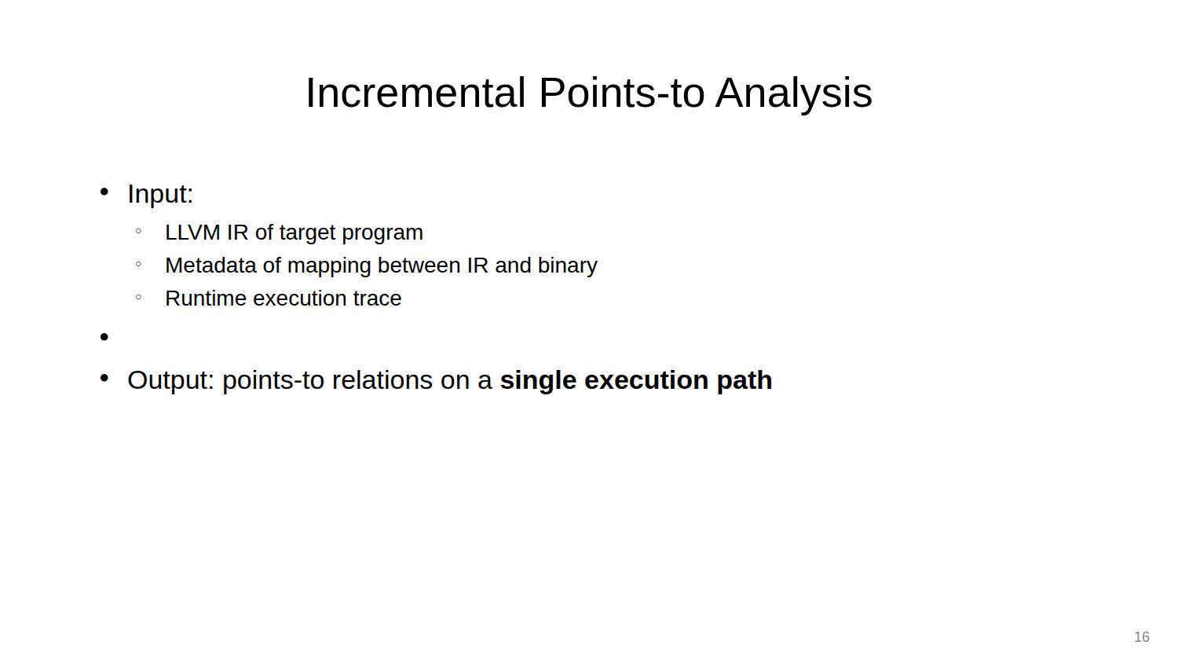Incremental Points-to Analysis
Input:
LLVM IR of target program
Metadata of mapping between IR and binary
Runtime execution trace
Output: points-to relations on a single execution path
16